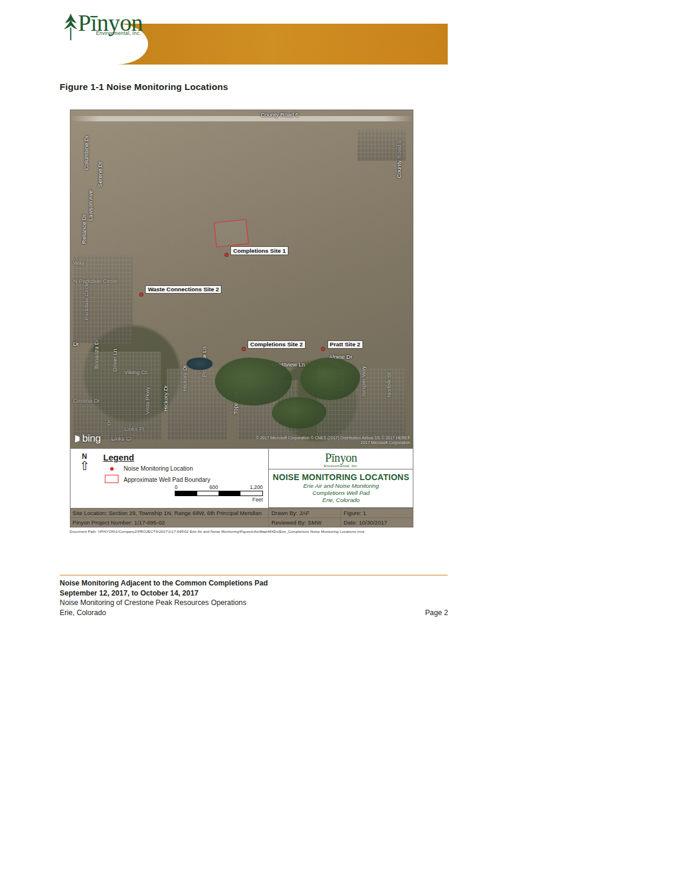Pīnyon Environmental, Inc.
Figure 1-1 Noise Monitoring Locations
County Road 6 Columbine Dr Serene Dr Lawson Ave Reliance Dr Way N Parkdale Circle Parkdale Circle Dr Bonanza Dr Driver Ln Viking Ct Cessna Dr Dr Links Pl Links Cr Vista Pkwy Hickory Dr Hickory Dr Primrose Ln Crestview Ln Alpine Dr Pinon Dr Juniper Way Norfolk St Topaz Dr County Road 5
Completions Site 1
Waste Connections Site 2
Completions Site 2
Pratt Site 2
bing
© 2017 Microsoft Corporation © CNES (2017) Distribution Airbus DS © 2017 HERE®
2017 Microsoft Corporation
N
⇧
Legend
Noise Monitoring Location
Approximate Well Pad Boundary
06001,200
Feet
Pīnyon Environmental, Inc.
NOISE MONITORING LOCATIONS
Erie Air and Noise Monitoring
Completions Well Pad
Erie, Colorado
Site Location: Section 29, Township 1N, Range 68W, 6th Principal Meridian
Pinyon Project Number: 1/17-695-02
Drawn By: JAF
Reviewed By: SMW
Figure: 1
Date: 10/30/2017
Document Path: \\PINYON\1\Company2\PROJECTS\2017\1\17‑695\02 Erie Air and Noise Monitoring\Figures\ArcMap\MXDs\Erie_Completions Noise Monitoring Locations.mxd
Noise Monitoring Adjacent to the Common Completions Pad
September 12, 2017, to October 14, 2017
Noise Monitoring of Crestone Peak Resources Operations
Erie, Colorado Page 2